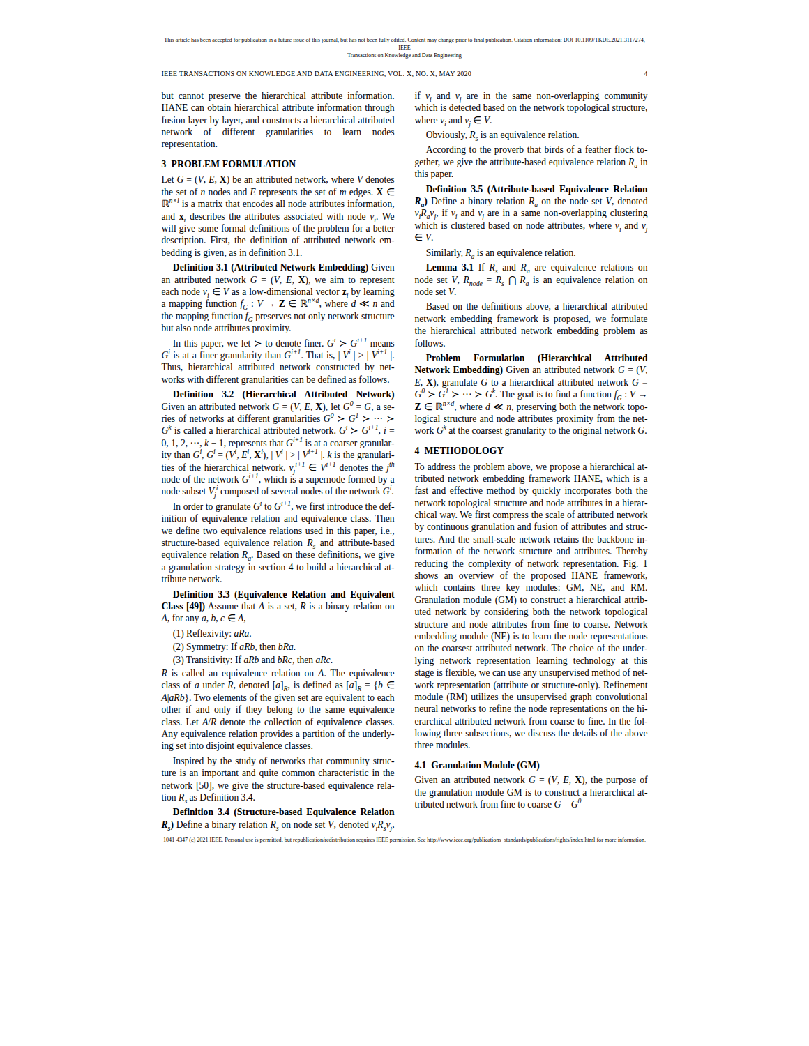This article has been accepted for publication in a future issue of this journal, but has not been fully edited. Content may change prior to final publication. Citation information: DOI 10.1109/TKDE.2021.3117274, IEEE
Transactions on Knowledge and Data Engineering
IEEE TRANSACTIONS ON KNOWLEDGE AND DATA ENGINEERING, VOL. X, NO. X, MAY 2020
4
but cannot preserve the hierarchical attribute information. HANE can obtain hierarchical attribute information through fusion layer by layer, and constructs a hierarchical attributed network of different granularities to learn nodes representation.
3 Problem Formulation
Let G = (V, E, X) be an attributed network, where V denotes the set of n nodes and E represents the set of m edges. X ∈ ℝn×l is a matrix that encodes all node attributes information, and xi describes the attributes associated with node vi. We will give some formal definitions of the problem for a better description. First, the definition of attributed network embedding is given, as in definition 3.1.
Definition 3.1 (Attributed Network Embedding) Given an attributed network G = (V, E, X), we aim to represent each node vi ∈ V as a low-dimensional vector zi by learning a mapping function fG : V → Z ∈ ℝn×d, where d ≪ n and the mapping function fG preserves not only network structure but also node attributes proximity.
In this paper, we let ≻ to denote finer. Gi ≻ Gi+1 means Gi is at a finer granularity than Gi+1. That is, | Vi | > | Vi+1 |. Thus, hierarchical attributed network constructed by networks with different granularities can be defined as follows.
Definition 3.2 (Hierarchical Attributed Network) Given an attributed network G = (V, E, X), let G0 = G, a series of networks at different granularities G0 ≻ G1 ≻ ··· ≻ Gk is called a hierarchical attributed network. Gi ≻ Gi+1, i = 0, 1, 2, ···, k − 1, represents that Gi+1 is at a coarser granularity than Gi, Gi = (Vi, Ei, Xi), | Vi | > | Vi+1 |. k is the granularities of the hierarchical network. vji+1 ∈ Vi+1 denotes the jth node of the network Gi+1, which is a supernode formed by a node subset Vji composed of several nodes of the network Gi.
In order to granulate Gi to Gi+1, we first introduce the definition of equivalence relation and equivalence class. Then we define two equivalence relations used in this paper, i.e., structure-based equivalence relation Rs and attribute-based equivalence relation Ra. Based on these definitions, we give a granulation strategy in section 4 to build a hierarchical attribute network.
Definition 3.3 (Equivalence Relation and Equivalent Class [49]) Assume that A is a set, R is a binary relation on A, for any a, b, c ∈ A,
(1) Reflexivity: aRa.
(2) Symmetry: If aRb, then bRa.
(3) Transitivity: If aRb and bRc, then aRc.
R is called an equivalence relation on A. The equivalence class of a under R, denoted [a]R, is defined as [a]R = {b ∈ A|aRb}. Two elements of the given set are equivalent to each other if and only if they belong to the same equivalence class. Let A/R denote the collection of equivalence classes. Any equivalence relation provides a partition of the underlying set into disjoint equivalence classes.
Inspired by the study of networks that community structure is an important and quite common characteristic in the network [50], we give the structure-based equivalence relation Rs as Definition 3.4.
Definition 3.4 (Structure-based Equivalence Relation Rs) Define a binary relation Rs on node set V, denoted viRsvj, if vi and vj are in the same non-overlapping community which is detected based on the network topological structure, where vi and vj ∈ V.
Obviously, Rs is an equivalence relation.
According to the proverb that birds of a feather flock together, we give the attribute-based equivalence relation Ra in this paper.
Definition 3.5 (Attribute-based Equivalence Relation Ra) Define a binary relation Ra on the node set V, denoted viRavj, if vi and vj are in a same non-overlapping clustering which is clustered based on node attributes, where vi and vj ∈ V.
Similarly, Ra is an equivalence relation.
Lemma 3.1 If Rs and Ra are equivalence relations on node set V, Rnode = Rs ⋂ Ra is an equivalence relation on node set V.
Based on the definitions above, a hierarchical attributed network embedding framework is proposed, we formulate the hierarchical attributed network embedding problem as follows.
Problem Formulation (Hierarchical Attributed Network Embedding) Given an attributed network G = (V, E, X), granulate G to a hierarchical attributed network G = G0 ≻ G1 ≻ ··· ≻ Gk. The goal is to find a function fG : V → Z ∈ ℝn×d, where d ≪ n, preserving both the network topological structure and node attributes proximity from the network Gk at the coarsest granularity to the original network G.
4 Methodology
To address the problem above, we propose a hierarchical attributed network embedding framework HANE, which is a fast and effective method by quickly incorporates both the network topological structure and node attributes in a hierarchical way. We first compress the scale of attributed network by continuous granulation and fusion of attributes and structures. And the small-scale network retains the backbone information of the network structure and attributes. Thereby reducing the complexity of network representation. Fig. 1 shows an overview of the proposed HANE framework, which contains three key modules: GM, NE, and RM. Granulation module (GM) to construct a hierarchical attributed network by considering both the network topological structure and node attributes from fine to coarse. Network embedding module (NE) is to learn the node representations on the coarsest attributed network. The choice of the underlying network representation learning technology at this stage is flexible, we can use any unsupervised method of network representation (attribute or structure-only). Refinement module (RM) utilizes the unsupervised graph convolutional neural networks to refine the node representations on the hierarchical attributed network from coarse to fine. In the following three subsections, we discuss the details of the above three modules.
4.1 Granulation Module (GM)
Given an attributed network G = (V, E, X), the purpose of the granulation module GM is to construct a hierarchical attributed network from fine to coarse G = G0 =
1041-4347 (c) 2021 IEEE. Personal use is permitted, but republication/redistribution requires IEEE permission. See http://www.ieee.org/publications_standards/publications/rights/index.html for more information.